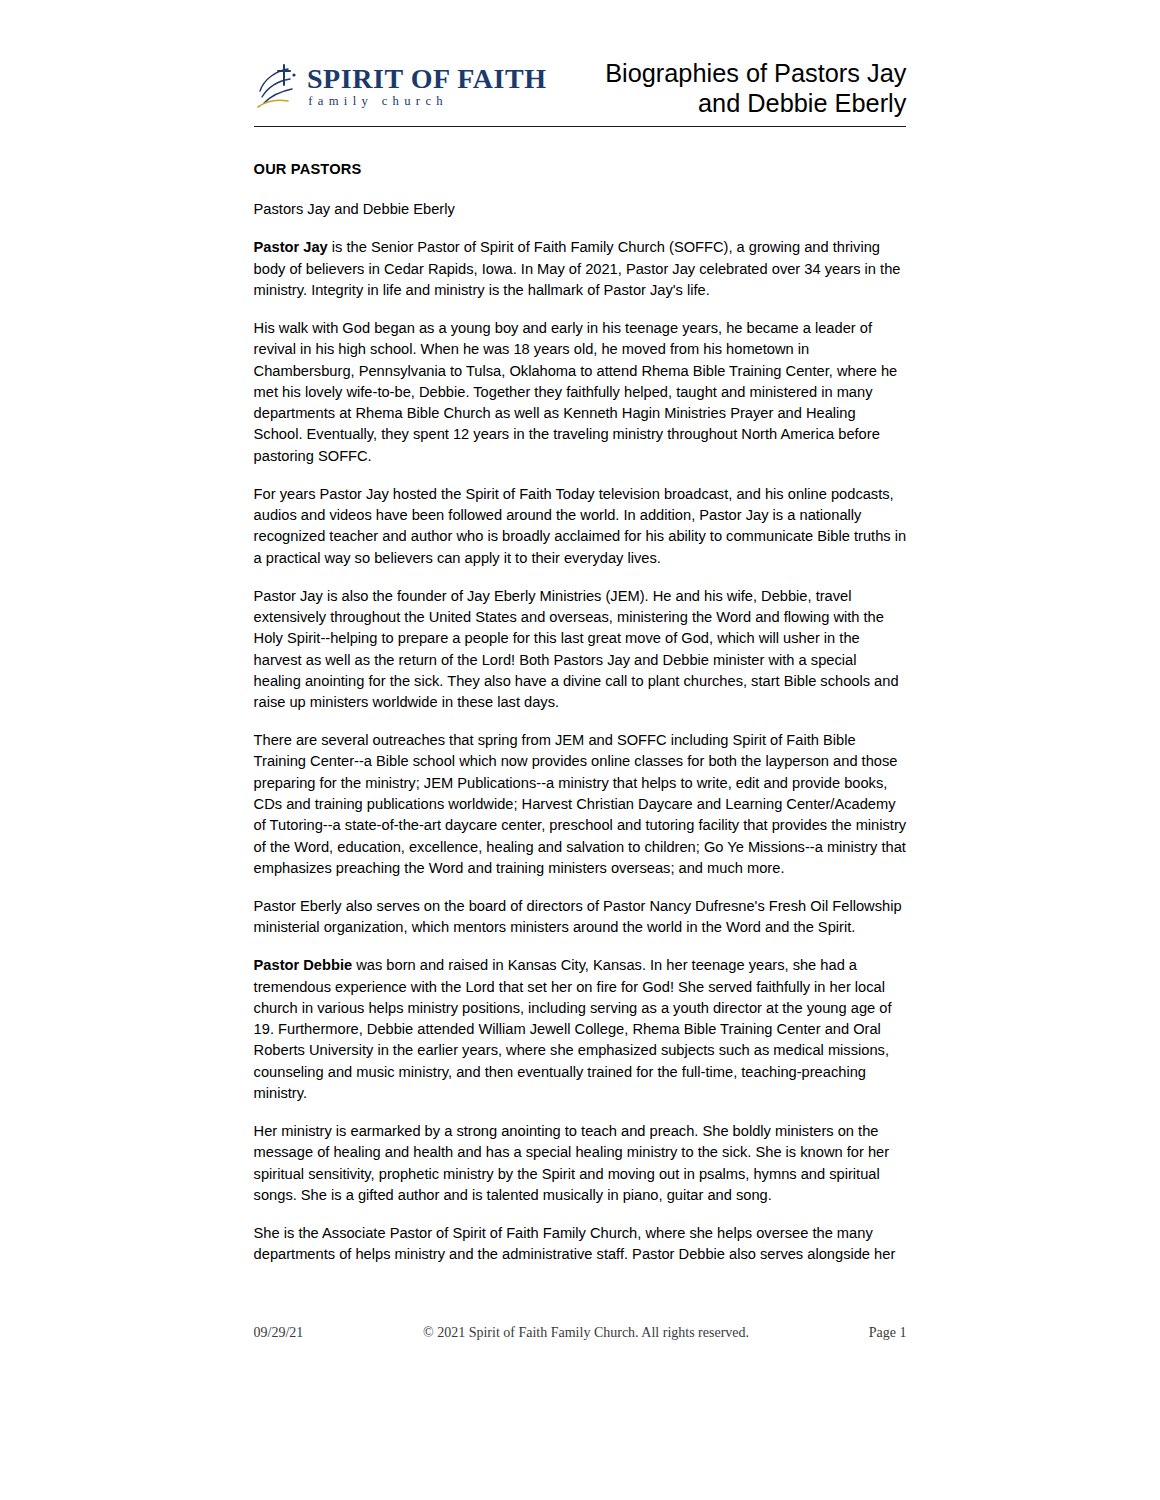SPIRIT OF FAITH family church
Biographies of Pastors Jay and Debbie Eberly
OUR PASTORS
Pastors Jay and Debbie Eberly
Pastor Jay is the Senior Pastor of Spirit of Faith Family Church (SOFFC), a growing and thriving body of believers in Cedar Rapids, Iowa. In May of 2021, Pastor Jay celebrated over 34 years in the ministry. Integrity in life and ministry is the hallmark of Pastor Jay's life.
His walk with God began as a young boy and early in his teenage years, he became a leader of revival in his high school. When he was 18 years old, he moved from his hometown in Chambersburg, Pennsylvania to Tulsa, Oklahoma to attend Rhema Bible Training Center, where he met his lovely wife-to-be, Debbie. Together they faithfully helped, taught and ministered in many departments at Rhema Bible Church as well as Kenneth Hagin Ministries Prayer and Healing School. Eventually, they spent 12 years in the traveling ministry throughout North America before pastoring SOFFC.
For years Pastor Jay hosted the Spirit of Faith Today television broadcast, and his online podcasts, audios and videos have been followed around the world. In addition, Pastor Jay is a nationally recognized teacher and author who is broadly acclaimed for his ability to communicate Bible truths in a practical way so believers can apply it to their everyday lives.
Pastor Jay is also the founder of Jay Eberly Ministries (JEM). He and his wife, Debbie, travel extensively throughout the United States and overseas, ministering the Word and flowing with the Holy Spirit--helping to prepare a people for this last great move of God, which will usher in the harvest as well as the return of the Lord! Both Pastors Jay and Debbie minister with a special healing anointing for the sick. They also have a divine call to plant churches, start Bible schools and raise up ministers worldwide in these last days.
There are several outreaches that spring from JEM and SOFFC including Spirit of Faith Bible Training Center--a Bible school which now provides online classes for both the layperson and those preparing for the ministry; JEM Publications--a ministry that helps to write, edit and provide books, CDs and training publications worldwide; Harvest Christian Daycare and Learning Center/Academy of Tutoring--a state-of-the-art daycare center, preschool and tutoring facility that provides the ministry of the Word, education, excellence, healing and salvation to children; Go Ye Missions--a ministry that emphasizes preaching the Word and training ministers overseas; and much more.
Pastor Eberly also serves on the board of directors of Pastor Nancy Dufresne's Fresh Oil Fellowship ministerial organization, which mentors ministers around the world in the Word and the Spirit.
Pastor Debbie was born and raised in Kansas City, Kansas. In her teenage years, she had a tremendous experience with the Lord that set her on fire for God! She served faithfully in her local church in various helps ministry positions, including serving as a youth director at the young age of 19. Furthermore, Debbie attended William Jewell College, Rhema Bible Training Center and Oral Roberts University in the earlier years, where she emphasized subjects such as medical missions, counseling and music ministry, and then eventually trained for the full-time, teaching-preaching ministry.
Her ministry is earmarked by a strong anointing to teach and preach. She boldly ministers on the message of healing and health and has a special healing ministry to the sick. She is known for her spiritual sensitivity, prophetic ministry by the Spirit and moving out in psalms, hymns and spiritual songs. She is a gifted author and is talented musically in piano, guitar and song.
She is the Associate Pastor of Spirit of Faith Family Church, where she helps oversee the many departments of helps ministry and the administrative staff. Pastor Debbie also serves alongside her
09/29/21 © 2021 Spirit of Faith Family Church. All rights reserved. Page 1